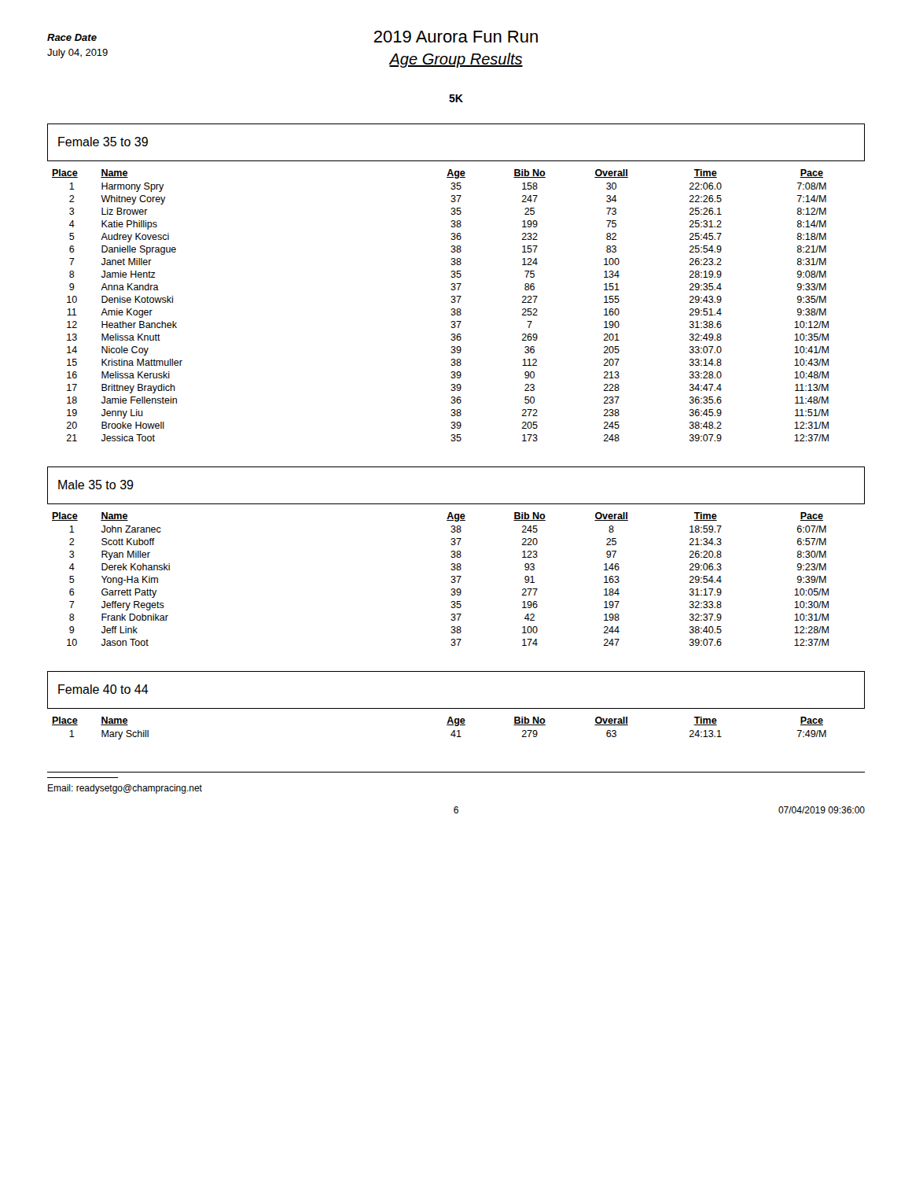Race Date
July 04, 2019
2019 Aurora Fun Run
Age Group Results
5K
Female 35 to 39
| Place | Name | Age | Bib No | Overall | Time | Pace |
| --- | --- | --- | --- | --- | --- | --- |
| 1 | Harmony Spry | 35 | 158 | 30 | 22:06.0 | 7:08/M |
| 2 | Whitney Corey | 37 | 247 | 34 | 22:26.5 | 7:14/M |
| 3 | Liz Brower | 35 | 25 | 73 | 25:26.1 | 8:12/M |
| 4 | Katie Phillips | 38 | 199 | 75 | 25:31.2 | 8:14/M |
| 5 | Audrey Kovesci | 36 | 232 | 82 | 25:45.7 | 8:18/M |
| 6 | Danielle Sprague | 38 | 157 | 83 | 25:54.9 | 8:21/M |
| 7 | Janet Miller | 38 | 124 | 100 | 26:23.2 | 8:31/M |
| 8 | Jamie Hentz | 35 | 75 | 134 | 28:19.9 | 9:08/M |
| 9 | Anna Kandra | 37 | 86 | 151 | 29:35.4 | 9:33/M |
| 10 | Denise Kotowski | 37 | 227 | 155 | 29:43.9 | 9:35/M |
| 11 | Amie Koger | 38 | 252 | 160 | 29:51.4 | 9:38/M |
| 12 | Heather Banchek | 37 | 7 | 190 | 31:38.6 | 10:12/M |
| 13 | Melissa Knutt | 36 | 269 | 201 | 32:49.8 | 10:35/M |
| 14 | Nicole Coy | 39 | 36 | 205 | 33:07.0 | 10:41/M |
| 15 | Kristina Mattmuller | 38 | 112 | 207 | 33:14.8 | 10:43/M |
| 16 | Melissa Keruski | 39 | 90 | 213 | 33:28.0 | 10:48/M |
| 17 | Brittney Braydich | 39 | 23 | 228 | 34:47.4 | 11:13/M |
| 18 | Jamie Fellenstein | 36 | 50 | 237 | 36:35.6 | 11:48/M |
| 19 | Jenny Liu | 38 | 272 | 238 | 36:45.9 | 11:51/M |
| 20 | Brooke Howell | 39 | 205 | 245 | 38:48.2 | 12:31/M |
| 21 | Jessica Toot | 35 | 173 | 248 | 39:07.9 | 12:37/M |
Male 35 to 39
| Place | Name | Age | Bib No | Overall | Time | Pace |
| --- | --- | --- | --- | --- | --- | --- |
| 1 | John Zaranec | 38 | 245 | 8 | 18:59.7 | 6:07/M |
| 2 | Scott Kuboff | 37 | 220 | 25 | 21:34.3 | 6:57/M |
| 3 | Ryan Miller | 38 | 123 | 97 | 26:20.8 | 8:30/M |
| 4 | Derek Kohanski | 38 | 93 | 146 | 29:06.3 | 9:23/M |
| 5 | Yong-Ha Kim | 37 | 91 | 163 | 29:54.4 | 9:39/M |
| 6 | Garrett Patty | 39 | 277 | 184 | 31:17.9 | 10:05/M |
| 7 | Jeffery Regets | 35 | 196 | 197 | 32:33.8 | 10:30/M |
| 8 | Frank Dobnikar | 37 | 42 | 198 | 32:37.9 | 10:31/M |
| 9 | Jeff Link | 38 | 100 | 244 | 38:40.5 | 12:28/M |
| 10 | Jason Toot | 37 | 174 | 247 | 39:07.6 | 12:37/M |
Female 40 to 44
| Place | Name | Age | Bib No | Overall | Time | Pace |
| --- | --- | --- | --- | --- | --- | --- |
| 1 | Mary Schill | 41 | 279 | 63 | 24:13.1 | 7:49/M |
Email: readysetgo@champracing.net 6 07/04/2019 09:36:00